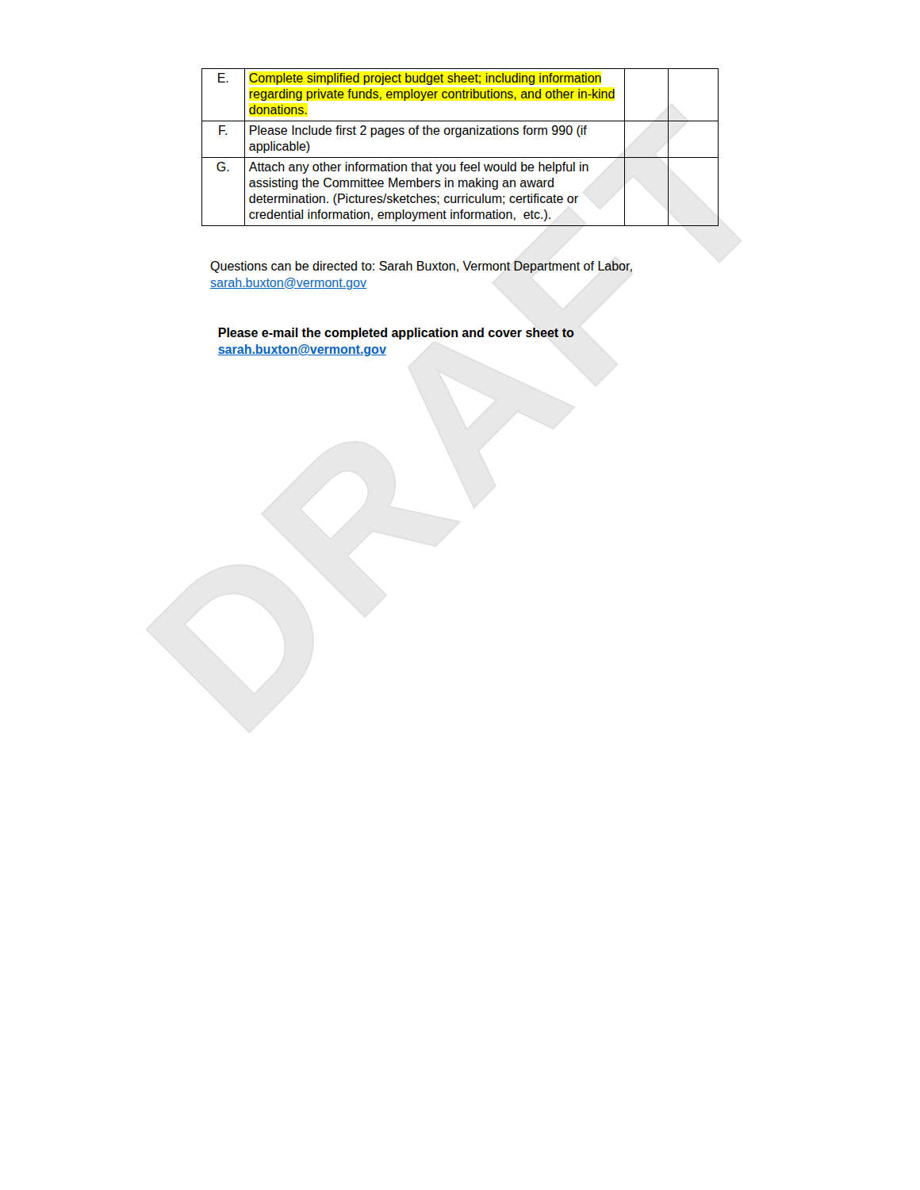DRAFT
| E. | Complete simplified project budget sheet; including information regarding private funds, employer contributions, and other in-kind donations. | | |
| F. | Please Include first 2 pages of the organizations form 990 (if applicable) | | |
| G. | Attach any other information that you feel would be helpful in assisting the Committee Members in making an award determination. (Pictures/sketches; curriculum; certificate or credential information, employment information, etc.). | | |
Questions can be directed to: Sarah Buxton, Vermont Department of Labor, sarah.buxton@vermont.gov
Please e-mail the completed application and cover sheet to sarah.buxton@vermont.gov